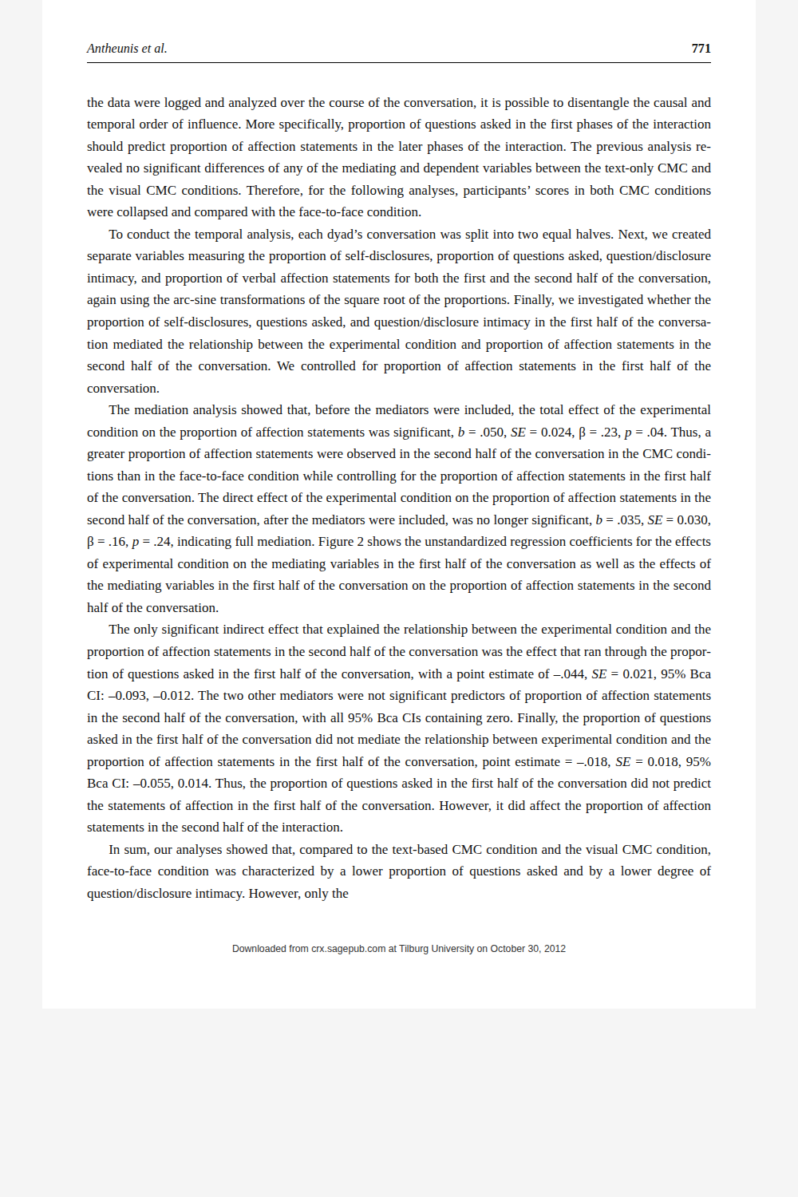Antheunis et al. 771
the data were logged and analyzed over the course of the conversation, it is possible to disentangle the causal and temporal order of influence. More specifically, proportion of questions asked in the first phases of the interaction should predict proportion of affection statements in the later phases of the interaction. The previous analysis revealed no significant differences of any of the mediating and dependent variables between the text-only CMC and the visual CMC conditions. Therefore, for the following analyses, participants’ scores in both CMC conditions were collapsed and compared with the face-to-face condition.
To conduct the temporal analysis, each dyad’s conversation was split into two equal halves. Next, we created separate variables measuring the proportion of self-disclosures, proportion of questions asked, question/disclosure intimacy, and proportion of verbal affection statements for both the first and the second half of the conversation, again using the arc-sine transformations of the square root of the proportions. Finally, we investigated whether the proportion of self-disclosures, questions asked, and question/disclosure intimacy in the first half of the conversation mediated the relationship between the experimental condition and proportion of affection statements in the second half of the conversation. We controlled for proportion of affection statements in the first half of the conversation.
The mediation analysis showed that, before the mediators were included, the total effect of the experimental condition on the proportion of affection statements was significant, b = .050, SE = 0.024, β = .23, p = .04. Thus, a greater proportion of affection statements were observed in the second half of the conversation in the CMC conditions than in the face-to-face condition while controlling for the proportion of affection statements in the first half of the conversation. The direct effect of the experimental condition on the proportion of affection statements in the second half of the conversation, after the mediators were included, was no longer significant, b = .035, SE = 0.030, β = .16, p = .24, indicating full mediation. Figure 2 shows the unstandardized regression coefficients for the effects of experimental condition on the mediating variables in the first half of the conversation as well as the effects of the mediating variables in the first half of the conversation on the proportion of affection statements in the second half of the conversation.
The only significant indirect effect that explained the relationship between the experimental condition and the proportion of affection statements in the second half of the conversation was the effect that ran through the proportion of questions asked in the first half of the conversation, with a point estimate of –.044, SE = 0.021, 95% Bca CI: –0.093, –0.012. The two other mediators were not significant predictors of proportion of affection statements in the second half of the conversation, with all 95% Bca CIs containing zero. Finally, the proportion of questions asked in the first half of the conversation did not mediate the relationship between experimental condition and the proportion of affection statements in the first half of the conversation, point estimate = –.018, SE = 0.018, 95% Bca CI: –0.055, 0.014. Thus, the proportion of questions asked in the first half of the conversation did not predict the statements of affection in the first half of the conversation. However, it did affect the proportion of affection statements in the second half of the interaction.
In sum, our analyses showed that, compared to the text-based CMC condition and the visual CMC condition, face-to-face condition was characterized by a lower proportion of questions asked and by a lower degree of question/disclosure intimacy. However, only the
Downloaded from crx.sagepub.com at Tilburg University on October 30, 2012